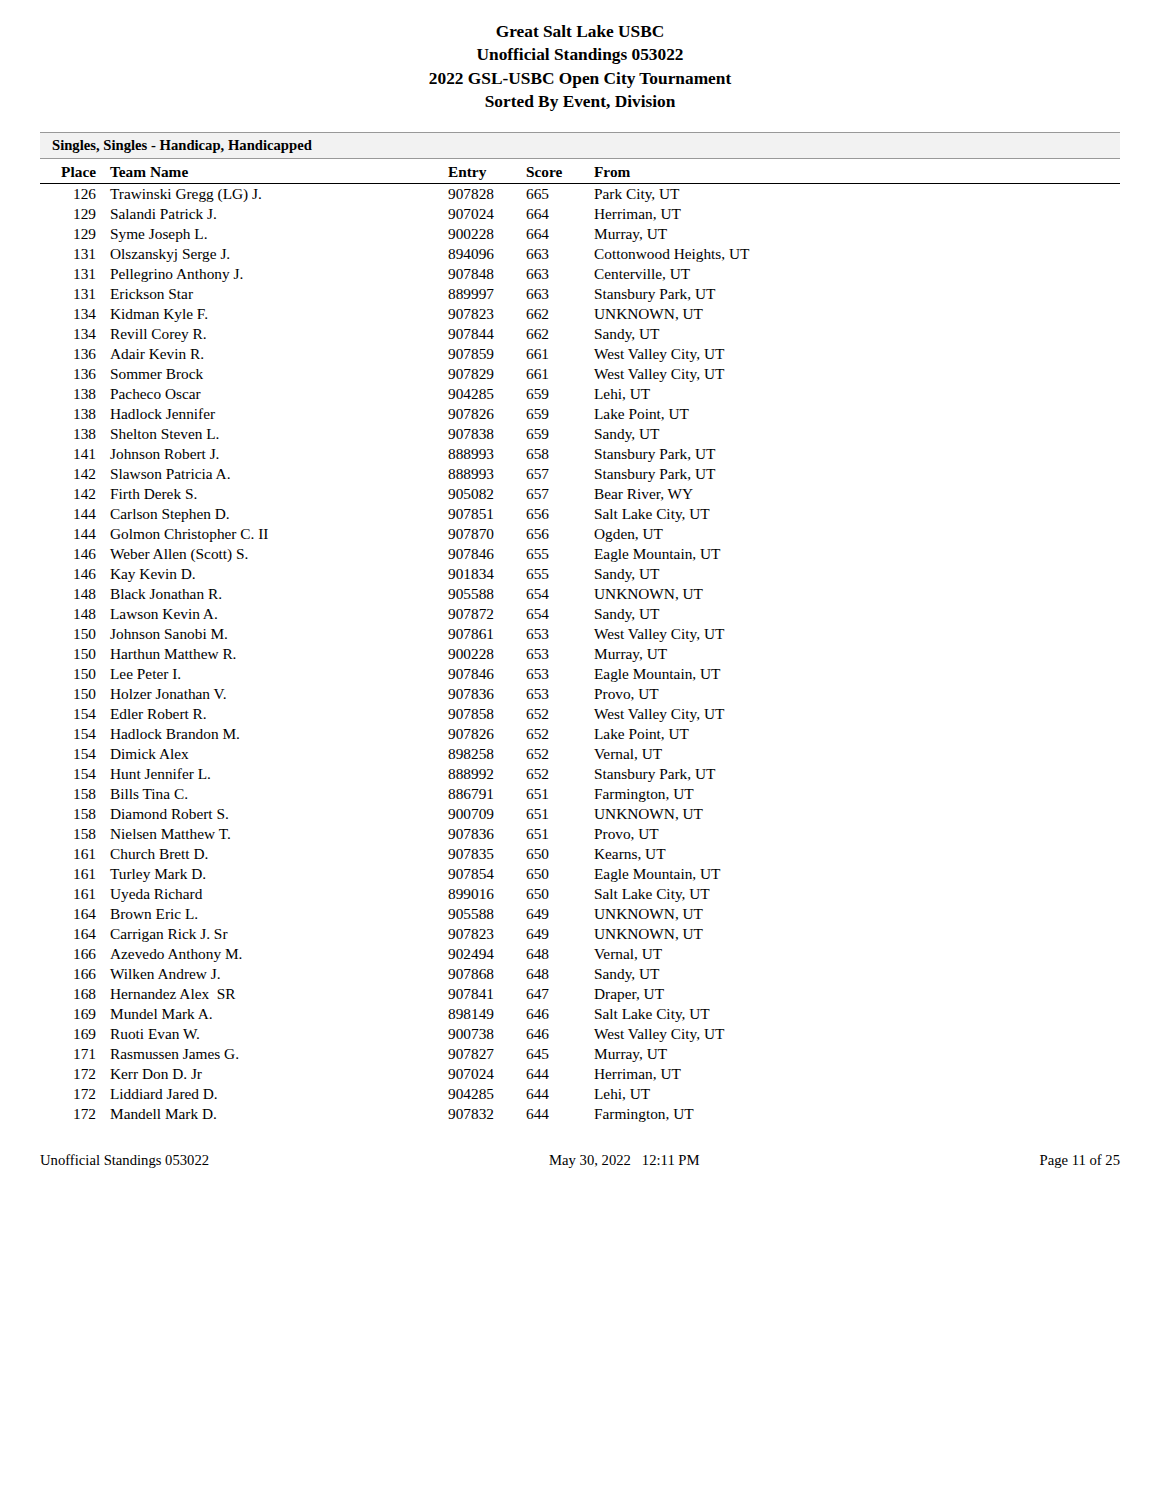Great Salt Lake USBC
Unofficial Standings 053022
2022 GSL-USBC Open City Tournament
Sorted By Event, Division
Singles, Singles - Handicap, Handicapped
| Place | Team Name | Entry | Score | From |
| --- | --- | --- | --- | --- |
| 126 | Trawinski Gregg (LG) J. | 907828 | 665 | Park City, UT |
| 129 | Salandi Patrick J. | 907024 | 664 | Herriman, UT |
| 129 | Syme Joseph L. | 900228 | 664 | Murray, UT |
| 131 | Olszanskyj Serge J. | 894096 | 663 | Cottonwood Heights, UT |
| 131 | Pellegrino Anthony J. | 907848 | 663 | Centerville, UT |
| 131 | Erickson Star | 889997 | 663 | Stansbury Park, UT |
| 134 | Kidman Kyle F. | 907823 | 662 | UNKNOWN, UT |
| 134 | Revill Corey R. | 907844 | 662 | Sandy, UT |
| 136 | Adair Kevin R. | 907859 | 661 | West Valley City, UT |
| 136 | Sommer Brock | 907829 | 661 | West Valley City, UT |
| 138 | Pacheco Oscar | 904285 | 659 | Lehi, UT |
| 138 | Hadlock Jennifer | 907826 | 659 | Lake Point, UT |
| 138 | Shelton Steven L. | 907838 | 659 | Sandy, UT |
| 141 | Johnson Robert J. | 888993 | 658 | Stansbury Park, UT |
| 142 | Slawson Patricia A. | 888993 | 657 | Stansbury Park, UT |
| 142 | Firth Derek S. | 905082 | 657 | Bear River, WY |
| 144 | Carlson Stephen D. | 907851 | 656 | Salt Lake City, UT |
| 144 | Golmon Christopher C. II | 907870 | 656 | Ogden, UT |
| 146 | Weber Allen (Scott) S. | 907846 | 655 | Eagle Mountain, UT |
| 146 | Kay Kevin D. | 901834 | 655 | Sandy, UT |
| 148 | Black Jonathan R. | 905588 | 654 | UNKNOWN, UT |
| 148 | Lawson Kevin A. | 907872 | 654 | Sandy, UT |
| 150 | Johnson Sanobi M. | 907861 | 653 | West Valley City, UT |
| 150 | Harthun Matthew R. | 900228 | 653 | Murray, UT |
| 150 | Lee Peter I. | 907846 | 653 | Eagle Mountain, UT |
| 150 | Holzer Jonathan V. | 907836 | 653 | Provo, UT |
| 154 | Edler Robert R. | 907858 | 652 | West Valley City, UT |
| 154 | Hadlock Brandon M. | 907826 | 652 | Lake Point, UT |
| 154 | Dimick Alex | 898258 | 652 | Vernal, UT |
| 154 | Hunt Jennifer L. | 888992 | 652 | Stansbury Park, UT |
| 158 | Bills Tina C. | 886791 | 651 | Farmington, UT |
| 158 | Diamond Robert S. | 900709 | 651 | UNKNOWN, UT |
| 158 | Nielsen Matthew T. | 907836 | 651 | Provo, UT |
| 161 | Church Brett D. | 907835 | 650 | Kearns, UT |
| 161 | Turley Mark D. | 907854 | 650 | Eagle Mountain, UT |
| 161 | Uyeda Richard | 899016 | 650 | Salt Lake City, UT |
| 164 | Brown Eric L. | 905588 | 649 | UNKNOWN, UT |
| 164 | Carrigan Rick J. Sr | 907823 | 649 | UNKNOWN, UT |
| 166 | Azevedo Anthony M. | 902494 | 648 | Vernal, UT |
| 166 | Wilken Andrew J. | 907868 | 648 | Sandy, UT |
| 168 | Hernandez Alex SR | 907841 | 647 | Draper, UT |
| 169 | Mundel Mark A. | 898149 | 646 | Salt Lake City, UT |
| 169 | Ruoti Evan W. | 900738 | 646 | West Valley City, UT |
| 171 | Rasmussen James G. | 907827 | 645 | Murray, UT |
| 172 | Kerr Don D. Jr | 907024 | 644 | Herriman, UT |
| 172 | Liddiard Jared D. | 904285 | 644 | Lehi, UT |
| 172 | Mandell Mark D. | 907832 | 644 | Farmington, UT |
Unofficial Standings 053022 May 30, 2022 12:11 PM Page 11 of 25